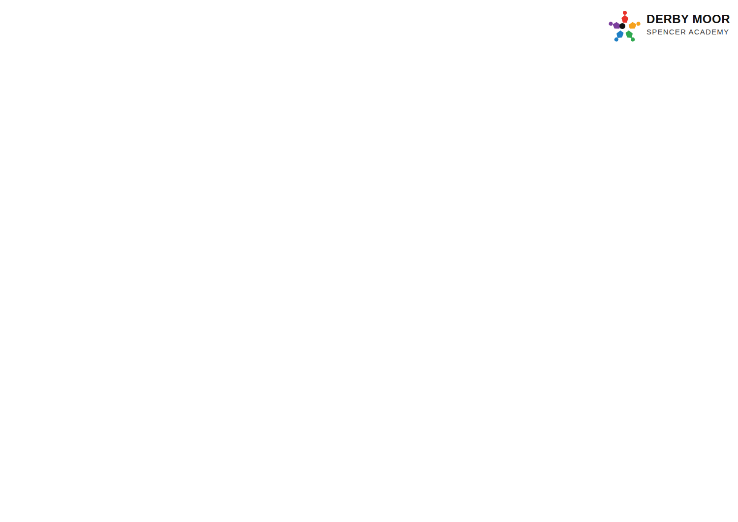DERBY MOOR
SPENCER ACADEMY